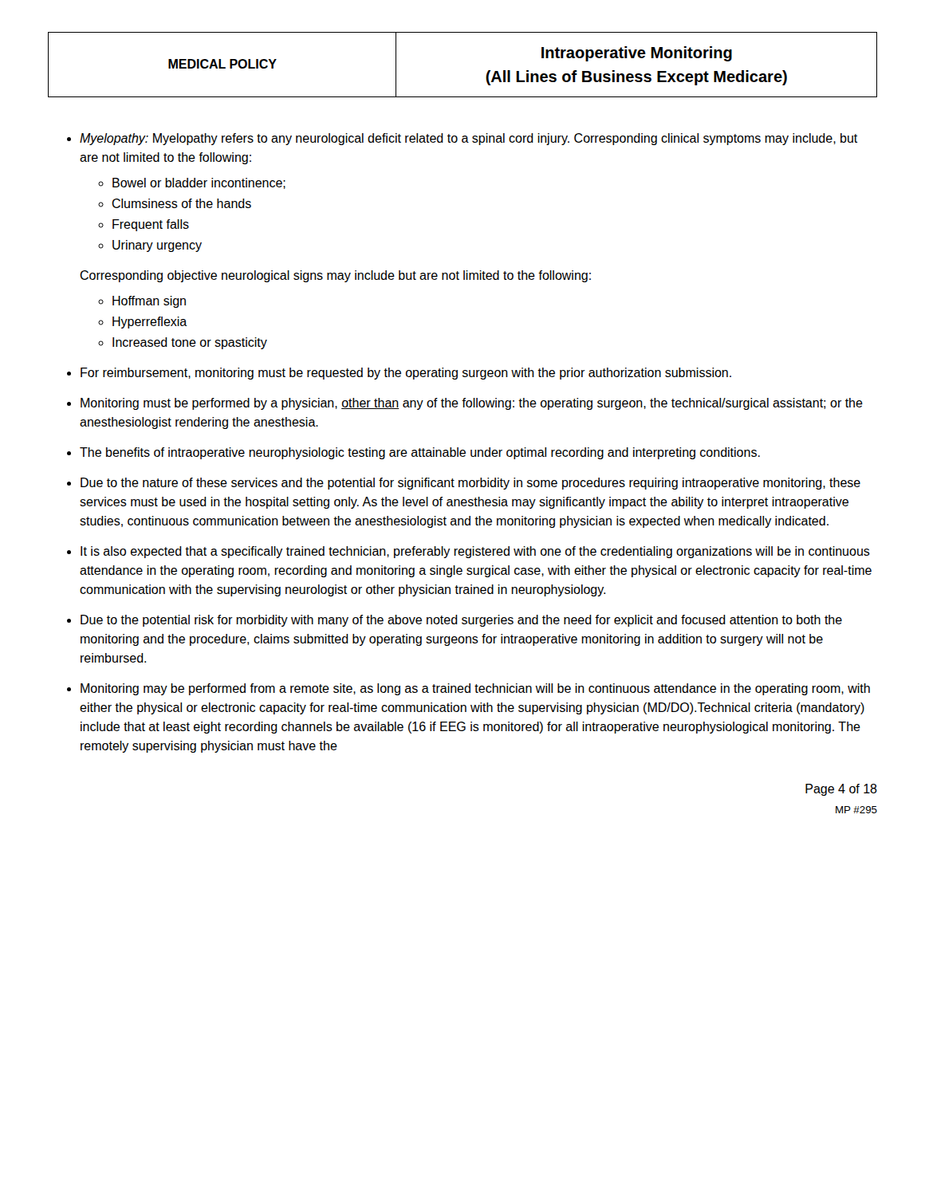| MEDICAL POLICY | Intraoperative Monitoring (All Lines of Business Except Medicare) |
Myelopathy: Myelopathy refers to any neurological deficit related to a spinal cord injury. Corresponding clinical symptoms may include, but are not limited to the following:
Bowel or bladder incontinence;
Clumsiness of the hands
Frequent falls
Urinary urgency
Corresponding objective neurological signs may include but are not limited to the following:
Hoffman sign
Hyperreflexia
Increased tone or spasticity
For reimbursement, monitoring must be requested by the operating surgeon with the prior authorization submission.
Monitoring must be performed by a physician, other than any of the following: the operating surgeon, the technical/surgical assistant; or the anesthesiologist rendering the anesthesia.
The benefits of intraoperative neurophysiologic testing are attainable under optimal recording and interpreting conditions.
Due to the nature of these services and the potential for significant morbidity in some procedures requiring intraoperative monitoring, these services must be used in the hospital setting only. As the level of anesthesia may significantly impact the ability to interpret intraoperative studies, continuous communication between the anesthesiologist and the monitoring physician is expected when medically indicated.
It is also expected that a specifically trained technician, preferably registered with one of the credentialing organizations will be in continuous attendance in the operating room, recording and monitoring a single surgical case, with either the physical or electronic capacity for real-time communication with the supervising neurologist or other physician trained in neurophysiology.
Due to the potential risk for morbidity with many of the above noted surgeries and the need for explicit and focused attention to both the monitoring and the procedure, claims submitted by operating surgeons for intraoperative monitoring in addition to surgery will not be reimbursed.
Monitoring may be performed from a remote site, as long as a trained technician will be in continuous attendance in the operating room, with either the physical or electronic capacity for real-time communication with the supervising physician (MD/DO).Technical criteria (mandatory) include that at least eight recording channels be available (16 if EEG is monitored) for all intraoperative neurophysiological monitoring. The remotely supervising physician must have the
Page 4 of 18
MP #295